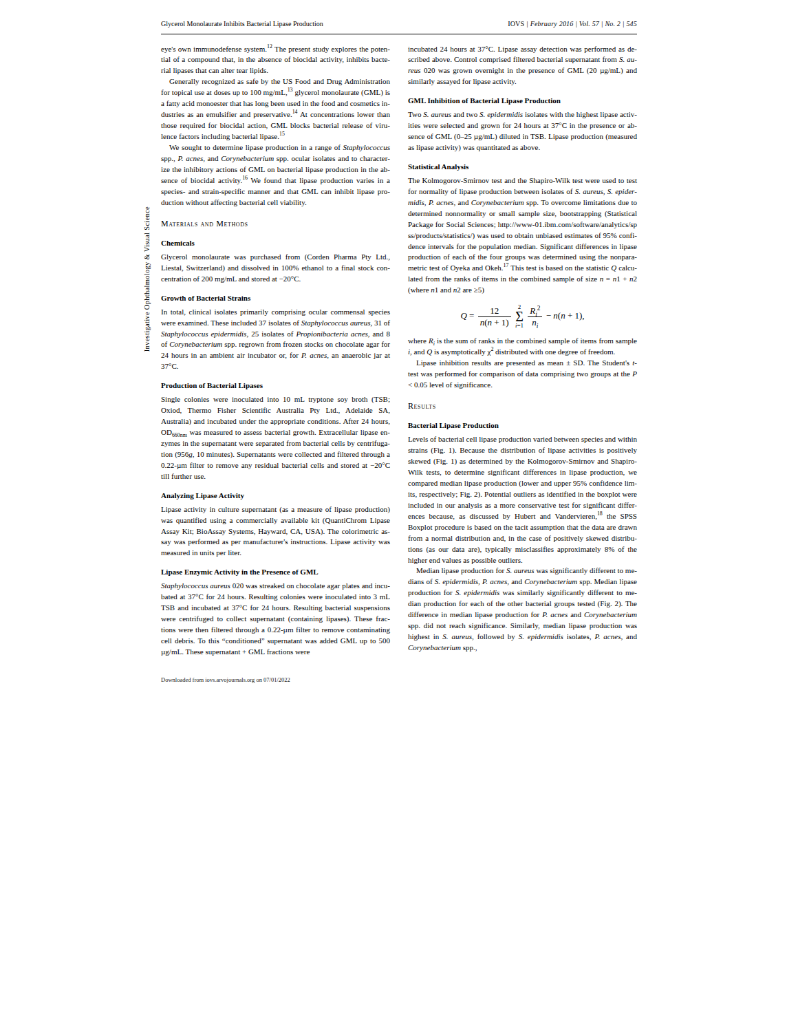Investigative Ophthalmology & Visual Science
Glycerol Monolaurate Inhibits Bacterial Lipase Production
IOVS | February 2016 | Vol. 57 | No. 2 | 545
eye's own immunodefense system.12 The present study explores the potential of a compound that, in the absence of biocidal activity, inhibits bacterial lipases that can alter tear lipids.
Generally recognized as safe by the US Food and Drug Administration for topical use at doses up to 100 mg/mL,13 glycerol monolaurate (GML) is a fatty acid monoester that has long been used in the food and cosmetics industries as an emulsifier and preservative.14 At concentrations lower than those required for biocidal action, GML blocks bacterial release of virulence factors including bacterial lipase.15
We sought to determine lipase production in a range of Staphylococcus spp., P. acnes, and Corynebacterium spp. ocular isolates and to characterize the inhibitory actions of GML on bacterial lipase production in the absence of biocidal activity.16 We found that lipase production varies in a species- and strain-specific manner and that GML can inhibit lipase production without affecting bacterial cell viability.
Materials and Methods
Chemicals
Glycerol monolaurate was purchased from (Corden Pharma Pty Ltd., Liestal, Switzerland) and dissolved in 100% ethanol to a final stock concentration of 200 mg/mL and stored at −20°C.
Growth of Bacterial Strains
In total, clinical isolates primarily comprising ocular commensal species were examined. These included 37 isolates of Staphylococcus aureus, 31 of Staphylococcus epidermidis, 25 isolates of Propionibacteria acnes, and 8 of Corynebacterium spp. regrown from frozen stocks on chocolate agar for 24 hours in an ambient air incubator or, for P. acnes, an anaerobic jar at 37°C.
Production of Bacterial Lipases
Single colonies were inoculated into 10 mL tryptone soy broth (TSB; Oxiod, Thermo Fisher Scientific Australia Pty Ltd., Adelaide SA, Australia) and incubated under the appropriate conditions. After 24 hours, OD660nm was measured to assess bacterial growth. Extracellular lipase enzymes in the supernatant were separated from bacterial cells by centrifugation (956g, 10 minutes). Supernatants were collected and filtered through a 0.22-µm filter to remove any residual bacterial cells and stored at −20°C till further use.
Analyzing Lipase Activity
Lipase activity in culture supernatant (as a measure of lipase production) was quantified using a commercially available kit (QuantiChrom Lipase Assay Kit; BioAssay Systems, Hayward, CA, USA). The colorimetric assay was performed as per manufacturer's instructions. Lipase activity was measured in units per liter.
Lipase Enzymic Activity in the Presence of GML
Staphylococcus aureus 020 was streaked on chocolate agar plates and incubated at 37°C for 24 hours. Resulting colonies were inoculated into 3 mL TSB and incubated at 37°C for 24 hours. Resulting bacterial suspensions were centrifuged to collect supernatant (containing lipases). These fractions were then filtered through a 0.22-µm filter to remove contaminating cell debris. To this “conditioned” supernatant was added GML up to 500 µg/mL. These supernatant + GML fractions were
incubated 24 hours at 37°C. Lipase assay detection was performed as described above. Control comprised filtered bacterial supernatant from S. aureus 020 was grown overnight in the presence of GML (20 µg/mL) and similarly assayed for lipase activity.
GML Inhibition of Bacterial Lipase Production
Two S. aureus and two S. epidermidis isolates with the highest lipase activities were selected and grown for 24 hours at 37°C in the presence or absence of GML (0–25 µg/mL) diluted in TSB. Lipase production (measured as lipase activity) was quantitated as above.
Statistical Analysis
The Kolmogorov-Smirnov test and the Shapiro-Wilk test were used to test for normality of lipase production between isolates of S. aureus, S. epidermidis, P. acnes, and Corynebacterium spp. To overcome limitations due to determined nonnormality or small sample size, bootstrapping (Statistical Package for Social Sciences; http://www-01.ibm.com/software/analytics/spss/products/statistics/) was used to obtain unbiased estimates of 95% confidence intervals for the population median. Significant differences in lipase production of each of the four groups was determined using the nonparametric test of Oyeka and Okeh.17 This test is based on the statistic Q calculated from the ranks of items in the combined sample of size n = n1 + n2 (where n1 and n2 are ≥5)
Q = 12 n(n + 1) 2 Σ i=1 Ri2 ni − n(n + 1),
where Ri is the sum of ranks in the combined sample of items from sample i, and Q is asymptotically χ2 distributed with one degree of freedom.
Lipase inhibition results are presented as mean ± SD. The Student's t-test was performed for comparison of data comprising two groups at the P < 0.05 level of significance.
Results
Bacterial Lipase Production
Levels of bacterial cell lipase production varied between species and within strains (Fig. 1). Because the distribution of lipase activities is positively skewed (Fig. 1) as determined by the Kolmogorov-Smirnov and Shapiro-Wilk tests, to determine significant differences in lipase production, we compared median lipase production (lower and upper 95% confidence limits, respectively; Fig. 2). Potential outliers as identified in the boxplot were included in our analysis as a more conservative test for significant differences because, as discussed by Hubert and Vandervieren,18 the SPSS Boxplot procedure is based on the tacit assumption that the data are drawn from a normal distribution and, in the case of positively skewed distributions (as our data are), typically misclassifies approximately 8% of the higher end values as possible outliers.
Median lipase production for S. aureus was significantly different to medians of S. epidermidis, P. acnes, and Corynebacterium spp. Median lipase production for S. epidermidis was similarly significantly different to median production for each of the other bacterial groups tested (Fig. 2). The difference in median lipase production for P. acnes and Corynebacterium spp. did not reach significance. Similarly, median lipase production was highest in S. aureus, followed by S. epidermidis isolates, P. acnes, and Corynebacterium spp.,
Downloaded from iovs.arvojournals.org on 07/01/2022